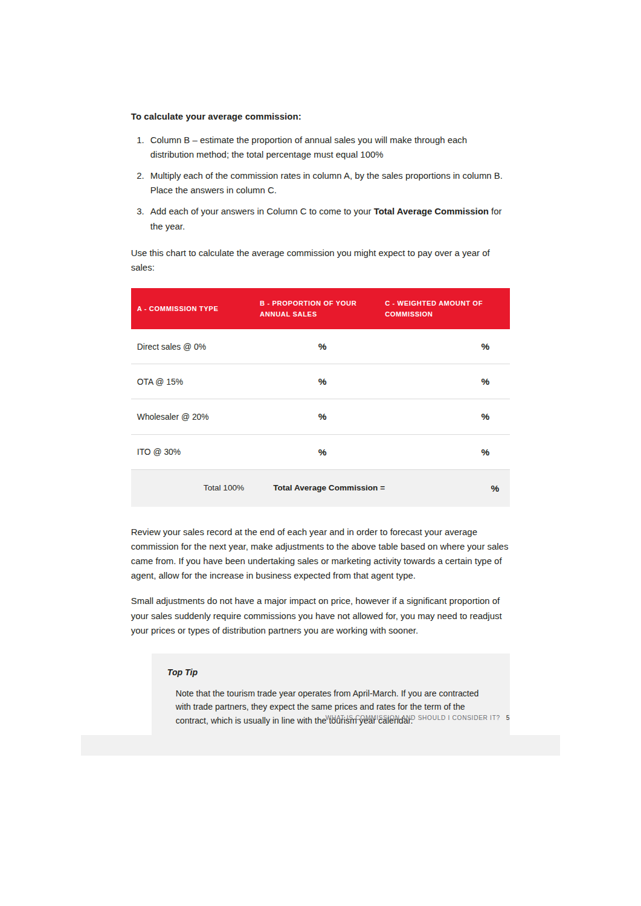To calculate your average commission:
Column B – estimate the proportion of annual sales you will make through each distribution method; the total percentage must equal 100%
Multiply each of the commission rates in column A, by the sales proportions in column B.
Place the answers in column C.
Add each of your answers in Column C to come to your Total Average Commission for the year.
Use this chart to calculate the average commission you might expect to pay over a year of sales:
| A - Commission Type | B - Proportion of your annual sales | C - Weighted amount of commission |
| --- | --- | --- |
| Direct sales @ 0% | % | % |
| OTA @ 15% | % | % |
| Wholesaler @ 20% | % | % |
| ITO @ 30% | % | % |
| Total 100% | Total Average Commission = | % |
Review your sales record at the end of each year and in order to forecast your average commission for the next year, make adjustments to the above table based on where your sales came from. If you have been undertaking sales or marketing activity towards a certain type of agent, allow for the increase in business expected from that agent type.
Small adjustments do not have a major impact on price, however if a significant proportion of your sales suddenly require commissions you have not allowed for, you may need to readjust your prices or types of distribution partners you are working with sooner.
Top Tip
Note that the tourism trade year operates from April-March. If you are contracted with trade partners, they expect the same prices and rates for the term of the contract, which is usually in line with the tourism year calendar.
What is commission and should I consider it?5